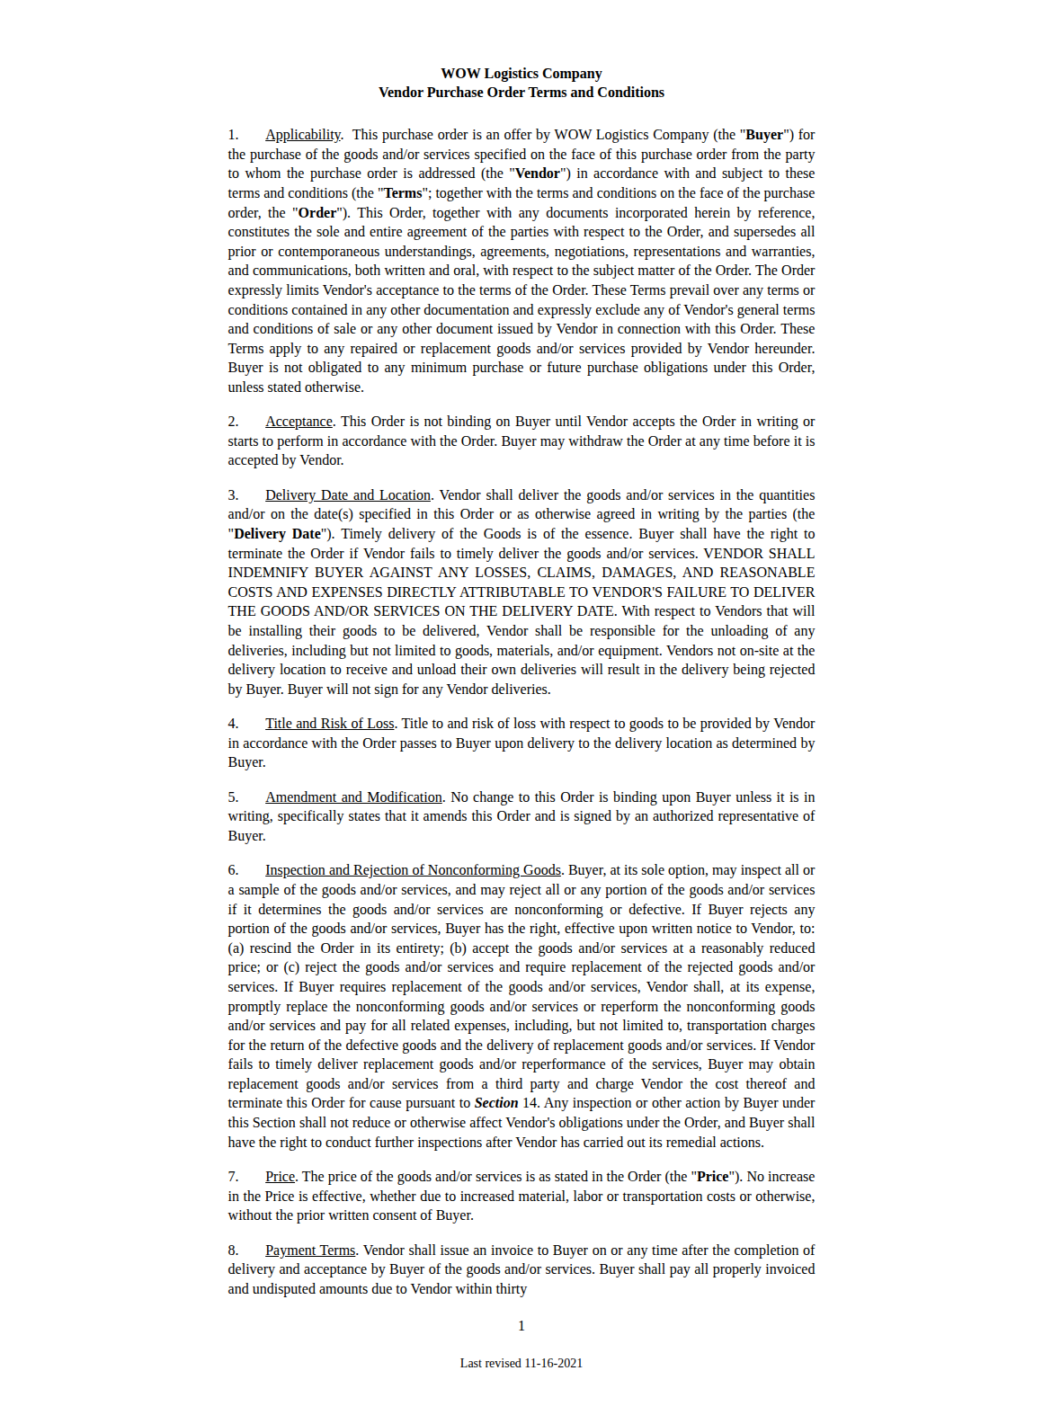WOW Logistics Company
Vendor Purchase Order Terms and Conditions
1. Applicability. This purchase order is an offer by WOW Logistics Company (the "Buyer") for the purchase of the goods and/or services specified on the face of this purchase order from the party to whom the purchase order is addressed (the "Vendor") in accordance with and subject to these terms and conditions (the "Terms"; together with the terms and conditions on the face of the purchase order, the "Order"). This Order, together with any documents incorporated herein by reference, constitutes the sole and entire agreement of the parties with respect to the Order, and supersedes all prior or contemporaneous understandings, agreements, negotiations, representations and warranties, and communications, both written and oral, with respect to the subject matter of the Order. The Order expressly limits Vendor's acceptance to the terms of the Order. These Terms prevail over any terms or conditions contained in any other documentation and expressly exclude any of Vendor's general terms and conditions of sale or any other document issued by Vendor in connection with this Order. These Terms apply to any repaired or replacement goods and/or services provided by Vendor hereunder. Buyer is not obligated to any minimum purchase or future purchase obligations under this Order, unless stated otherwise.
2. Acceptance. This Order is not binding on Buyer until Vendor accepts the Order in writing or starts to perform in accordance with the Order. Buyer may withdraw the Order at any time before it is accepted by Vendor.
3. Delivery Date and Location. Vendor shall deliver the goods and/or services in the quantities and/or on the date(s) specified in this Order or as otherwise agreed in writing by the parties (the "Delivery Date"). Timely delivery of the Goods is of the essence. Buyer shall have the right to terminate the Order if Vendor fails to timely deliver the goods and/or services. VENDOR SHALL INDEMNIFY BUYER AGAINST ANY LOSSES, CLAIMS, DAMAGES, AND REASONABLE COSTS AND EXPENSES DIRECTLY ATTRIBUTABLE TO VENDOR'S FAILURE TO DELIVER THE GOODS AND/OR SERVICES ON THE DELIVERY DATE. With respect to Vendors that will be installing their goods to be delivered, Vendor shall be responsible for the unloading of any deliveries, including but not limited to goods, materials, and/or equipment. Vendors not on-site at the delivery location to receive and unload their own deliveries will result in the delivery being rejected by Buyer. Buyer will not sign for any Vendor deliveries.
4. Title and Risk of Loss. Title to and risk of loss with respect to goods to be provided by Vendor in accordance with the Order passes to Buyer upon delivery to the delivery location as determined by Buyer.
5. Amendment and Modification. No change to this Order is binding upon Buyer unless it is in writing, specifically states that it amends this Order and is signed by an authorized representative of Buyer.
6. Inspection and Rejection of Nonconforming Goods. Buyer, at its sole option, may inspect all or a sample of the goods and/or services, and may reject all or any portion of the goods and/or services if it determines the goods and/or services are nonconforming or defective. If Buyer rejects any portion of the goods and/or services, Buyer has the right, effective upon written notice to Vendor, to: (a) rescind the Order in its entirety; (b) accept the goods and/or services at a reasonably reduced price; or (c) reject the goods and/or services and require replacement of the rejected goods and/or services. If Buyer requires replacement of the goods and/or services, Vendor shall, at its expense, promptly replace the nonconforming goods and/or services or reperform the nonconforming goods and/or services and pay for all related expenses, including, but not limited to, transportation charges for the return of the defective goods and the delivery of replacement goods and/or services. If Vendor fails to timely deliver replacement goods and/or reperformance of the services, Buyer may obtain replacement goods and/or services from a third party and charge Vendor the cost thereof and terminate this Order for cause pursuant to Section 14. Any inspection or other action by Buyer under this Section shall not reduce or otherwise affect Vendor's obligations under the Order, and Buyer shall have the right to conduct further inspections after Vendor has carried out its remedial actions.
7. Price. The price of the goods and/or services is as stated in the Order (the "Price"). No increase in the Price is effective, whether due to increased material, labor or transportation costs or otherwise, without the prior written consent of Buyer.
8. Payment Terms. Vendor shall issue an invoice to Buyer on or any time after the completion of delivery and acceptance by Buyer of the goods and/or services. Buyer shall pay all properly invoiced and undisputed amounts due to Vendor within thirty
1
Last revised 11-16-2021